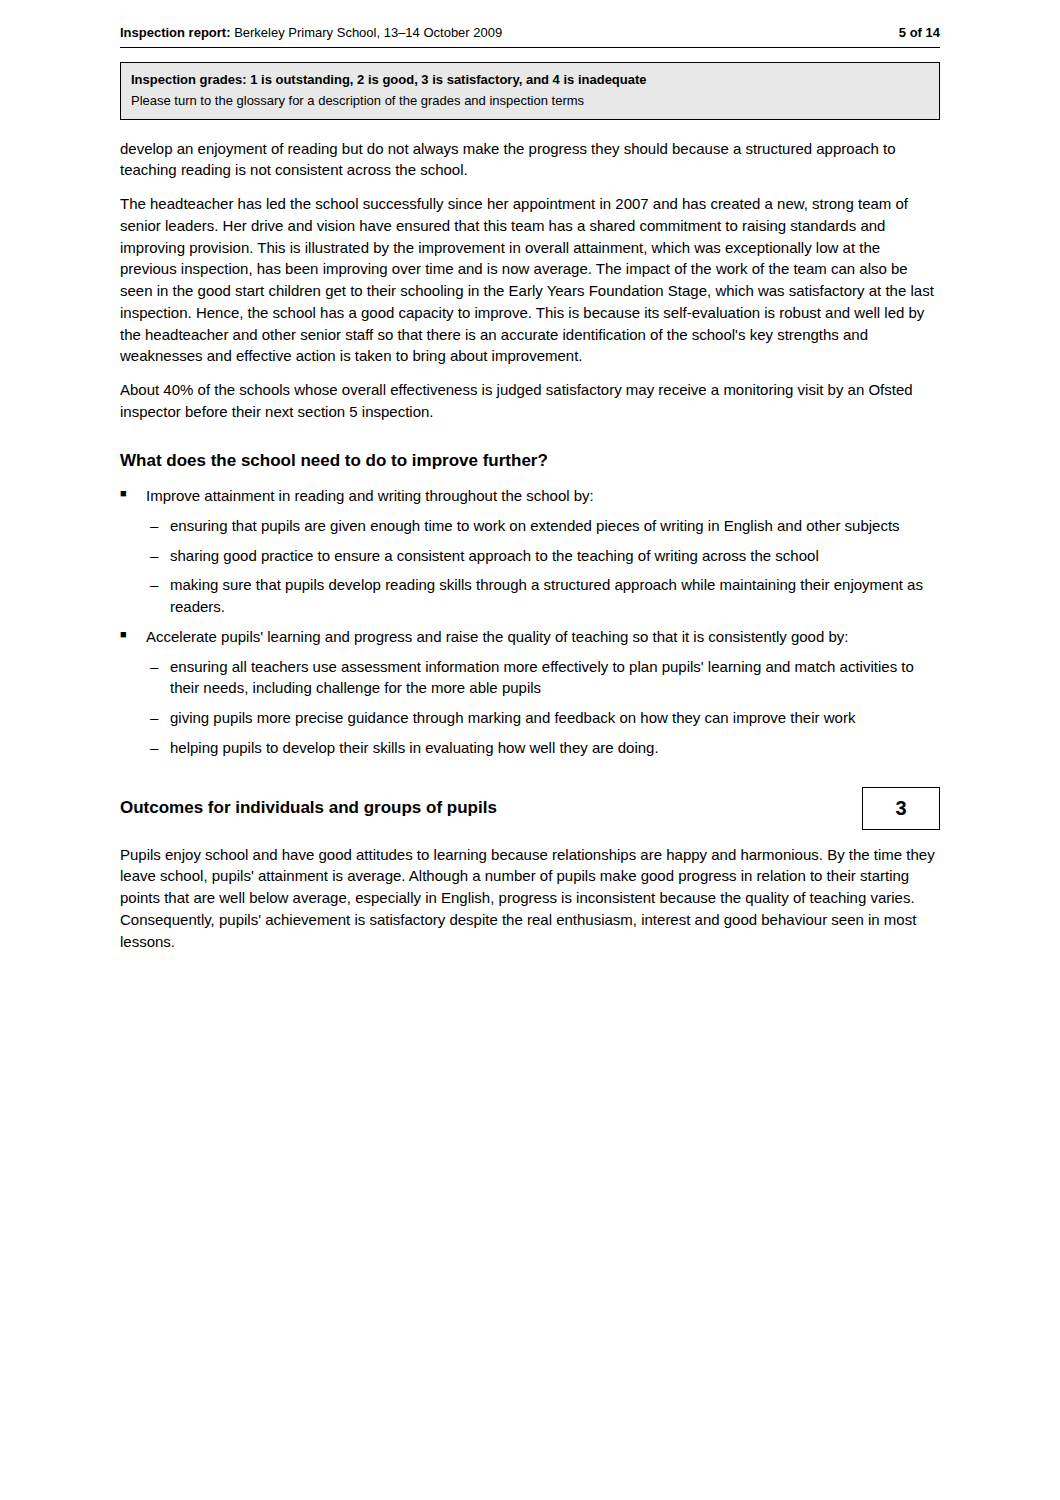Inspection report: Berkeley Primary School, 13–14 October 2009
5 of 14
Inspection grades: 1 is outstanding, 2 is good, 3 is satisfactory, and 4 is inadequate
Please turn to the glossary for a description of the grades and inspection terms
develop an enjoyment of reading but do not always make the progress they should because a structured approach to teaching reading is not consistent across the school.
The headteacher has led the school successfully since her appointment in 2007 and has created a new, strong team of senior leaders. Her drive and vision have ensured that this team has a shared commitment to raising standards and improving provision. This is illustrated by the improvement in overall attainment, which was exceptionally low at the previous inspection, has been improving over time and is now average. The impact of the work of the team can also be seen in the good start children get to their schooling in the Early Years Foundation Stage, which was satisfactory at the last inspection. Hence, the school has a good capacity to improve. This is because its self-evaluation is robust and well led by the headteacher and other senior staff so that there is an accurate identification of the school's key strengths and weaknesses and effective action is taken to bring about improvement.
About 40% of the schools whose overall effectiveness is judged satisfactory may receive a monitoring visit by an Ofsted inspector before their next section 5 inspection.
What does the school need to do to improve further?
Improve attainment in reading and writing throughout the school by:
ensuring that pupils are given enough time to work on extended pieces of writing in English and other subjects
sharing good practice to ensure a consistent approach to the teaching of writing across the school
making sure that pupils develop reading skills through a structured approach while maintaining their enjoyment as readers.
Accelerate pupils' learning and progress and raise the quality of teaching so that it is consistently good by:
ensuring all teachers use assessment information more effectively to plan pupils' learning and match activities to their needs, including challenge for the more able pupils
giving pupils more precise guidance through marking and feedback on how they can improve their work
helping pupils to develop their skills in evaluating how well they are doing.
Outcomes for individuals and groups of pupils
3
Pupils enjoy school and have good attitudes to learning because relationships are happy and harmonious. By the time they leave school, pupils' attainment is average. Although a number of pupils make good progress in relation to their starting points that are well below average, especially in English, progress is inconsistent because the quality of teaching varies. Consequently, pupils' achievement is satisfactory despite the real enthusiasm, interest and good behaviour seen in most lessons.